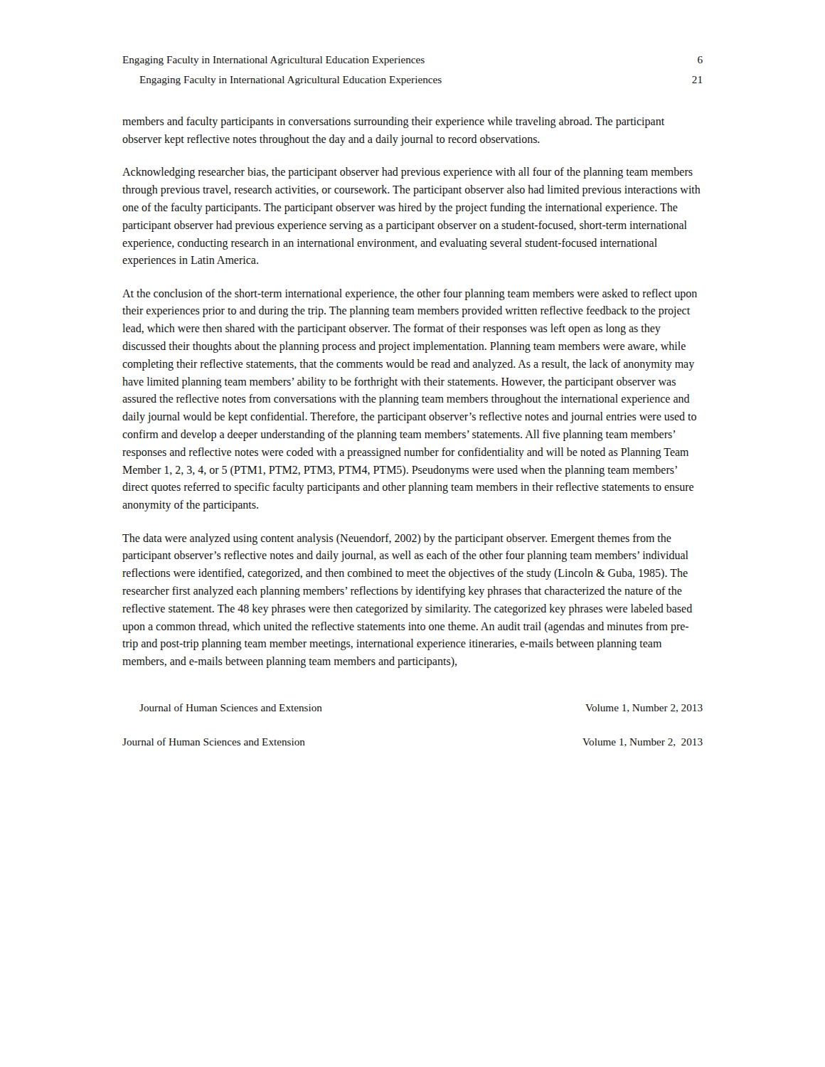Engaging Faculty in International Agricultural Education Experiences 6
Engaging Faculty in International Agricultural Education Experiences 21
members and faculty participants in conversations surrounding their experience while traveling abroad. The participant observer kept reflective notes throughout the day and a daily journal to record observations.
Acknowledging researcher bias, the participant observer had previous experience with all four of the planning team members through previous travel, research activities, or coursework. The participant observer also had limited previous interactions with one of the faculty participants. The participant observer was hired by the project funding the international experience. The participant observer had previous experience serving as a participant observer on a student-focused, short-term international experience, conducting research in an international environment, and evaluating several student-focused international experiences in Latin America.
At the conclusion of the short-term international experience, the other four planning team members were asked to reflect upon their experiences prior to and during the trip. The planning team members provided written reflective feedback to the project lead, which were then shared with the participant observer. The format of their responses was left open as long as they discussed their thoughts about the planning process and project implementation. Planning team members were aware, while completing their reflective statements, that the comments would be read and analyzed. As a result, the lack of anonymity may have limited planning team members’ ability to be forthright with their statements. However, the participant observer was assured the reflective notes from conversations with the planning team members throughout the international experience and daily journal would be kept confidential. Therefore, the participant observer’s reflective notes and journal entries were used to confirm and develop a deeper understanding of the planning team members’ statements. All five planning team members’ responses and reflective notes were coded with a preassigned number for confidentiality and will be noted as Planning Team Member 1, 2, 3, 4, or 5 (PTM1, PTM2, PTM3, PTM4, PTM5). Pseudonyms were used when the planning team members’ direct quotes referred to specific faculty participants and other planning team members in their reflective statements to ensure anonymity of the participants.
The data were analyzed using content analysis (Neuendorf, 2002) by the participant observer. Emergent themes from the participant observer’s reflective notes and daily journal, as well as each of the other four planning team members’ individual reflections were identified, categorized, and then combined to meet the objectives of the study (Lincoln & Guba, 1985). The researcher first analyzed each planning members’ reflections by identifying key phrases that characterized the nature of the reflective statement. The 48 key phrases were then categorized by similarity. The categorized key phrases were labeled based upon a common thread, which united the reflective statements into one theme. An audit trail (agendas and minutes from pre-trip and post-trip planning team member meetings, international experience itineraries, e-mails between planning team members, and e-mails between planning team members and participants),
Journal of Human Sciences and Extension Volume 1, Number 2, 2013
Journal of Human Sciences and Extension Volume 1, Number 2, 2013